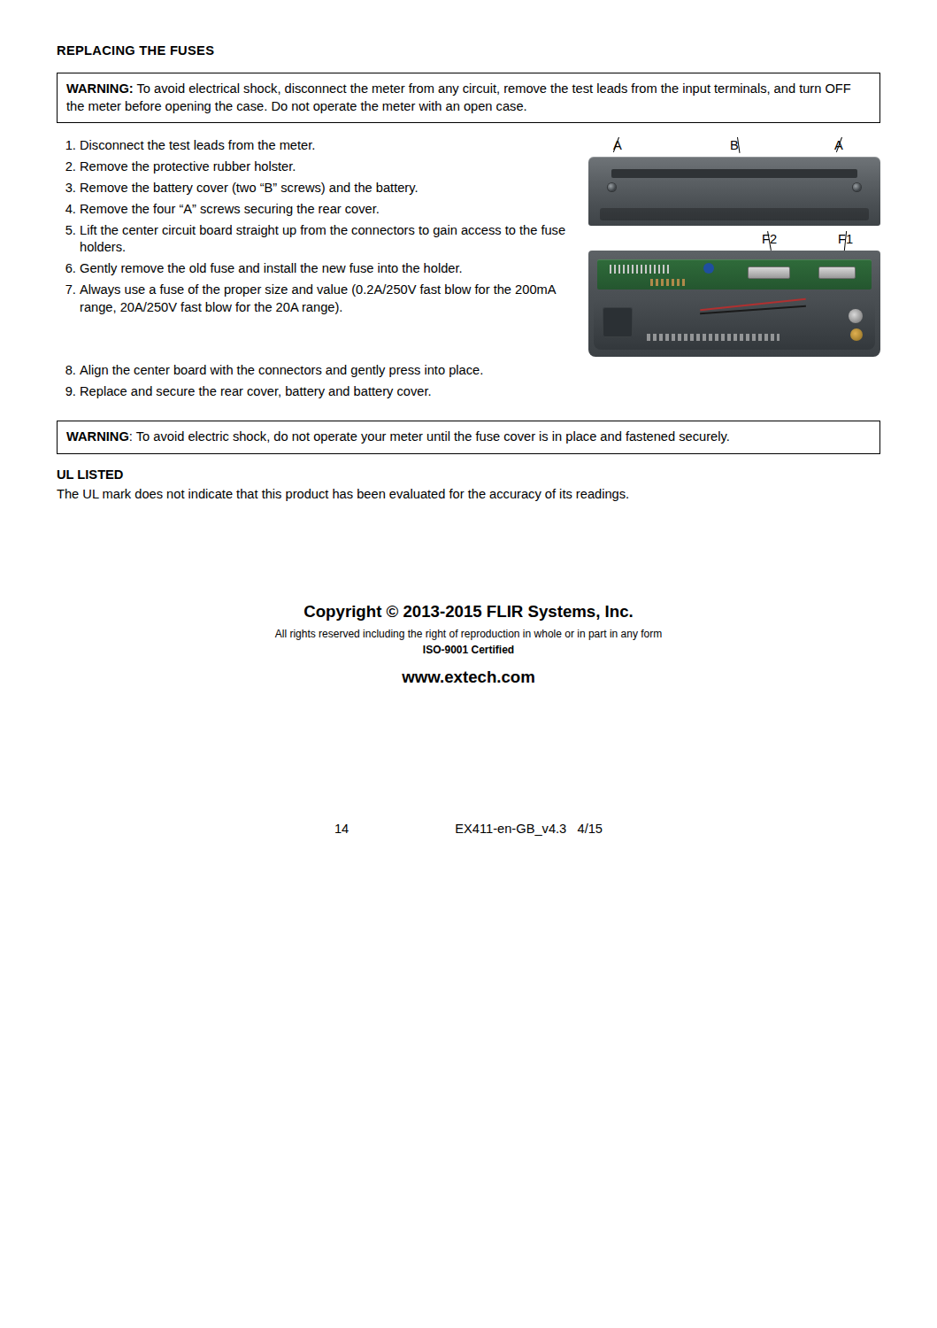REPLACING THE FUSES
WARNING: To avoid electrical shock, disconnect the meter from any circuit, remove the test leads from the input terminals, and turn OFF the meter before opening the case. Do not operate the meter with an open case.
Disconnect the test leads from the meter.
Remove the protective rubber holster.
Remove the battery cover (two “B” screws) and the battery.
Remove the four “A” screws securing the rear cover.
Lift the center circuit board straight up from the connectors to gain access to the fuse holders.
Gently remove the old fuse and install the new fuse into the holder.
Always use a fuse of the proper size and value (0.2A/250V fast blow for the 200mA range, 20A/250V fast blow for the 20A range).
A B A
F2 F1
Align the center board with the connectors and gently press into place.
Replace and secure the rear cover, battery and battery cover.
WARNING: To avoid electric shock, do not operate your meter until the fuse cover is in place and fastened securely.
UL LISTED
The UL mark does not indicate that this product has been evaluated for the accuracy of its readings.
Copyright © 2013-2015 FLIR Systems, Inc.
All rights reserved including the right of reproduction in whole or in part in any form
ISO-9001 Certified
www.extech.com
14 EX411-en-GB_v4.3 4/15